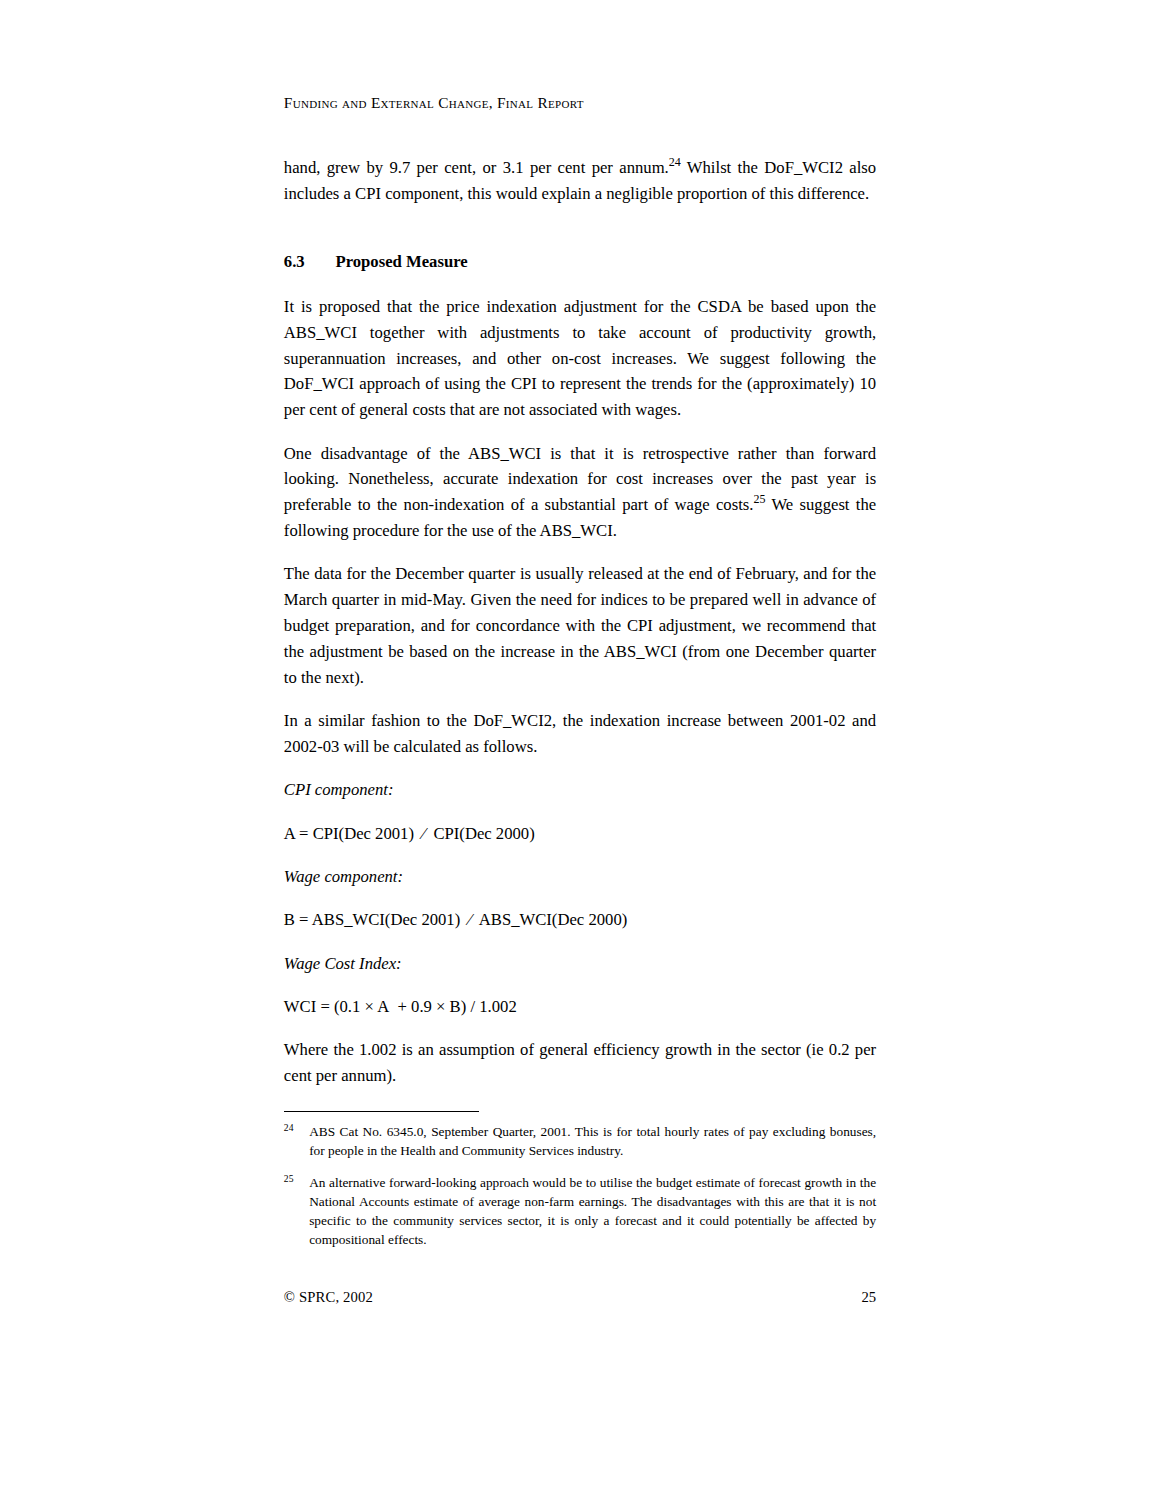Funding and External Change, Final Report
hand, grew by 9.7 per cent, or 3.1 per cent per annum.24 Whilst the DoF_WCI2 also includes a CPI component, this would explain a negligible proportion of this difference.
6.3 Proposed Measure
It is proposed that the price indexation adjustment for the CSDA be based upon the ABS_WCI together with adjustments to take account of productivity growth, superannuation increases, and other on-cost increases. We suggest following the DoF_WCI approach of using the CPI to represent the trends for the (approximately) 10 per cent of general costs that are not associated with wages.
One disadvantage of the ABS_WCI is that it is retrospective rather than forward looking. Nonetheless, accurate indexation for cost increases over the past year is preferable to the non-indexation of a substantial part of wage costs.25 We suggest the following procedure for the use of the ABS_WCI.
The data for the December quarter is usually released at the end of February, and for the March quarter in mid-May. Given the need for indices to be prepared well in advance of budget preparation, and for concordance with the CPI adjustment, we recommend that the adjustment be based on the increase in the ABS_WCI (from one December quarter to the next).
In a similar fashion to the DoF_WCI2, the indexation increase between 2001-02 and 2002-03 will be calculated as follows.
CPI component:
A = CPI(Dec 2001) ⁄ CPI(Dec 2000)
Wage component:
B = ABS_WCI(Dec 2001) ⁄ ABS_WCI(Dec 2000)
Wage Cost Index:
WCI = (0.1 × A + 0.9 × B) / 1.002
Where the 1.002 is an assumption of general efficiency growth in the sector (ie 0.2 per cent per annum).
24
ABS Cat No. 6345.0, September Quarter, 2001. This is for total hourly rates of pay excluding bonuses, for people in the Health and Community Services industry.
25
An alternative forward-looking approach would be to utilise the budget estimate of forecast growth in the National Accounts estimate of average non-farm earnings. The disadvantages with this are that it is not specific to the community services sector, it is only a forecast and it could potentially be affected by compositional effects.
© SPRC, 2002
25